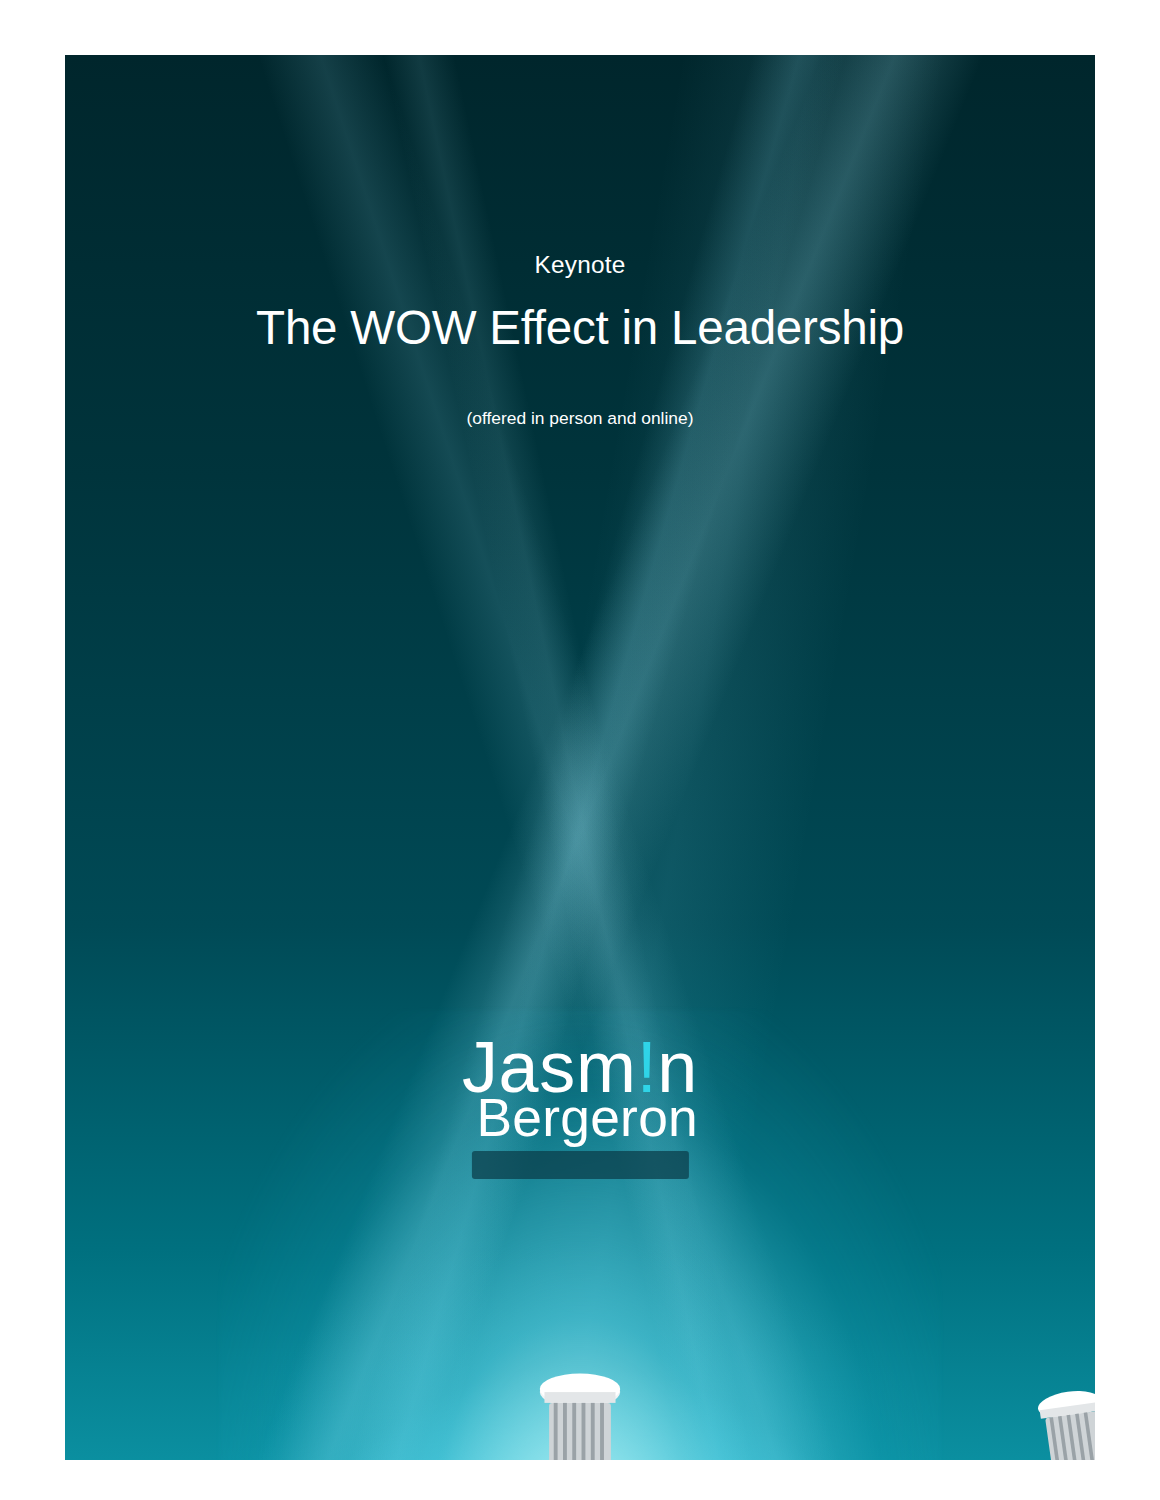Keynote
The WOW Effect in Leadership
(offered in person and online)
Jasm!n Bergeron